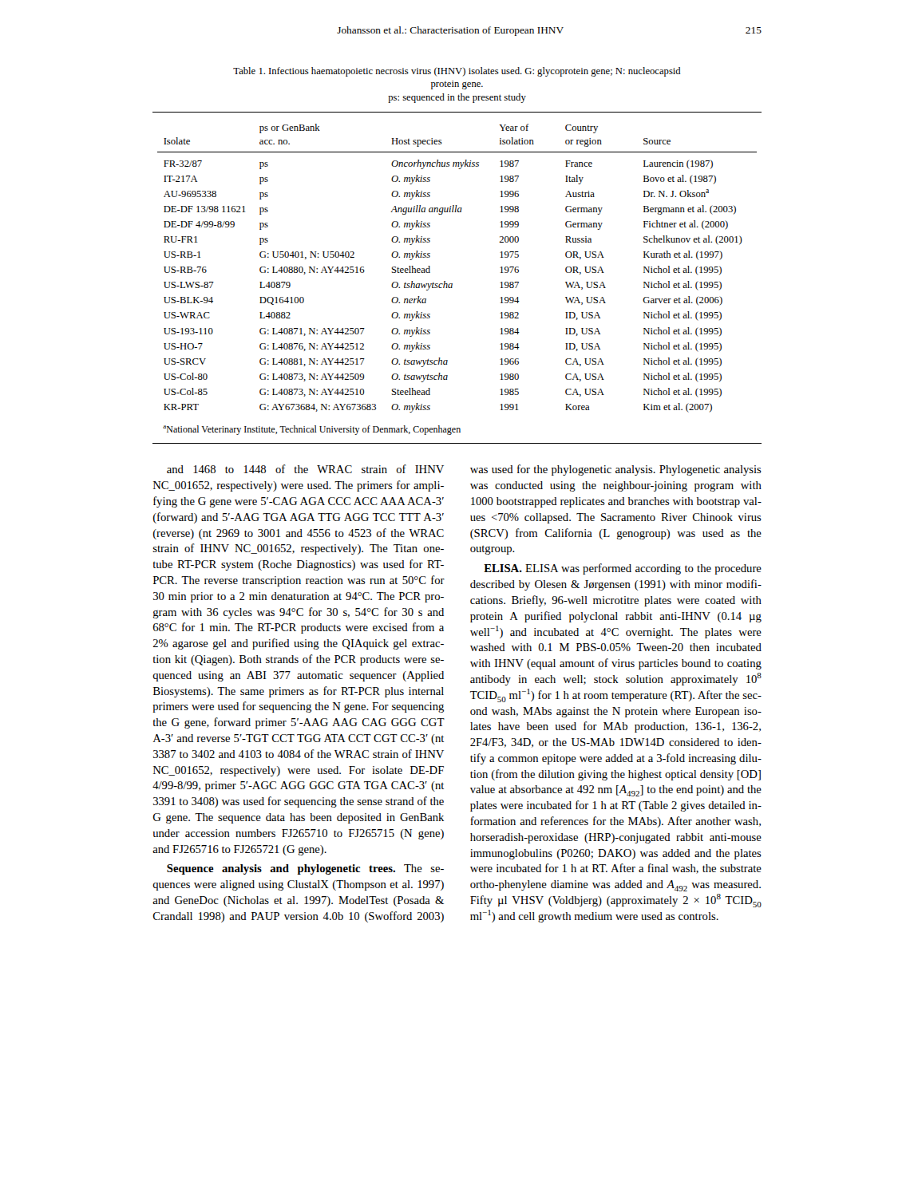Johansson et al.: Characterisation of European IHNV 215
Table 1. Infectious haematopoietic necrosis virus (IHNV) isolates used. G: glycoprotein gene; N: nucleocapsid protein gene.
ps: sequenced in the present study
| Isolate | ps or GenBank acc. no. | Host species | Year of isolation | Country or region | Source |
| --- | --- | --- | --- | --- | --- |
| FR-32/87 | ps | Oncorhynchus mykiss | 1987 | France | Laurencin (1987) |
| IT-217A | ps | O. mykiss | 1987 | Italy | Bovo et al. (1987) |
| AU-9695338 | ps | O. mykiss | 1996 | Austria | Dr. N. J. Okson a |
| DE-DF 13/98 11621 | ps | Anguilla anguilla | 1998 | Germany | Bergmann et al. (2003) |
| DE-DF 4/99-8/99 | ps | O. mykiss | 1999 | Germany | Fichtner et al. (2000) |
| RU-FR1 | ps | O. mykiss | 2000 | Russia | Schelkunov et al. (2001) |
| US-RB-1 | G: U50401, N: U50402 | O. mykiss | 1975 | OR, USA | Kurath et al. (1997) |
| US-RB-76 | G: L40880, N: AY442516 | Steelhead | 1976 | OR, USA | Nichol et al. (1995) |
| US-LWS-87 | L40879 | O. tshawytscha | 1987 | WA, USA | Nichol et al. (1995) |
| US-BLK-94 | DQ164100 | O. nerka | 1994 | WA, USA | Garver et al. (2006) |
| US-WRAC | L40882 | O. mykiss | 1982 | ID, USA | Nichol et al. (1995) |
| US-193-110 | G: L40871, N: AY442507 | O. mykiss | 1984 | ID, USA | Nichol et al. (1995) |
| US-HO-7 | G: L40876, N: AY442512 | O. mykiss | 1984 | ID, USA | Nichol et al. (1995) |
| US-SRCV | G: L40881, N: AY442517 | O. tsawytscha | 1966 | CA, USA | Nichol et al. (1995) |
| US-Col-80 | G: L40873, N: AY442509 | O. tsawytscha | 1980 | CA, USA | Nichol et al. (1995) |
| US-Col-85 | G: L40873, N: AY442510 | Steelhead | 1985 | CA, USA | Nichol et al. (1995) |
| KR-PRT | G: AY673684, N: AY673683 | O. mykiss | 1991 | Korea | Kim et al. (2007) |
aNational Veterinary Institute, Technical University of Denmark, Copenhagen
and 1468 to 1448 of the WRAC strain of IHNV NC_001652, respectively) were used. The primers for amplifying the G gene were 5′-CAG AGA CCC ACC AAA ACA-3′ (forward) and 5′-AAG TGA AGA TTG AGG TCC TTT A-3′ (reverse) (nt 2969 to 3001 and 4556 to 4523 of the WRAC strain of IHNV NC_001652, respectively). The Titan one-tube RT-PCR system (Roche Diagnostics) was used for RT-PCR. The reverse transcription reaction was run at 50°C for 30 min prior to a 2 min denaturation at 94°C. The PCR program with 36 cycles was 94°C for 30 s, 54°C for 30 s and 68°C for 1 min. The RT-PCR products were excised from a 2% agarose gel and purified using the QIAquick gel extraction kit (Qiagen). Both strands of the PCR products were sequenced using an ABI 377 automatic sequencer (Applied Biosystems). The same primers as for RT-PCR plus internal primers were used for sequencing the N gene. For sequencing the G gene, forward primer 5′-AAG AAG CAG GGG CGT A-3′ and reverse 5′-TGT CCT TGG ATA CCT CGT CC-3′ (nt 3387 to 3402 and 4103 to 4084 of the WRAC strain of IHNV NC_001652, respectively) were used. For isolate DE-DF 4/99-8/99, primer 5′-AGC AGG GGC GTA TGA CAC-3′ (nt 3391 to 3408) was used for sequencing the sense strand of the G gene. The sequence data has been deposited in GenBank under accession numbers FJ265710 to FJ265715 (N gene) and FJ265716 to FJ265721 (G gene).
Sequence analysis and phylogenetic trees. The sequences were aligned using ClustalX (Thompson et al. 1997) and GeneDoc (Nicholas et al. 1997). ModelTest (Posada & Crandall 1998) and PAUP version 4.0b 10 (Swofford 2003) was used for the phylogenetic analysis. Phylogenetic analysis was conducted using the neighbour-joining program with 1000 bootstrapped replicates and branches with bootstrap values <70% collapsed. The Sacramento River Chinook virus (SRCV) from California (L genogroup) was used as the outgroup.
ELISA. ELISA was performed according to the procedure described by Olesen & Jørgensen (1991) with minor modifications. Briefly, 96-well microtitre plates were coated with protein A purified polyclonal rabbit anti-IHNV (0.14 µg well−1) and incubated at 4°C overnight. The plates were washed with 0.1 M PBS-0.05% Tween-20 then incubated with IHNV (equal amount of virus particles bound to coating antibody in each well; stock solution approximately 108 TCID50 ml−1) for 1 h at room temperature (RT). After the second wash, MAbs against the N protein where European isolates have been used for MAb production, 136-1, 136-2, 2F4/F3, 34D, or the US-MAb 1DW14D considered to identify a common epitope were added at a 3-fold increasing dilution (from the dilution giving the highest optical density [OD] value at absorbance at 492 nm [A492] to the end point) and the plates were incubated for 1 h at RT (Table 2 gives detailed information and references for the MAbs). After another wash, horseradish-peroxidase (HRP)-conjugated rabbit anti-mouse immunoglobulins (P0260; DAKO) was added and the plates were incubated for 1 h at RT. After a final wash, the substrate ortho-phenylene diamine was added and A492 was measured. Fifty µl VHSV (Voldbjerg) (approximately 2 × 108 TCID50 ml−1) and cell growth medium were used as controls.